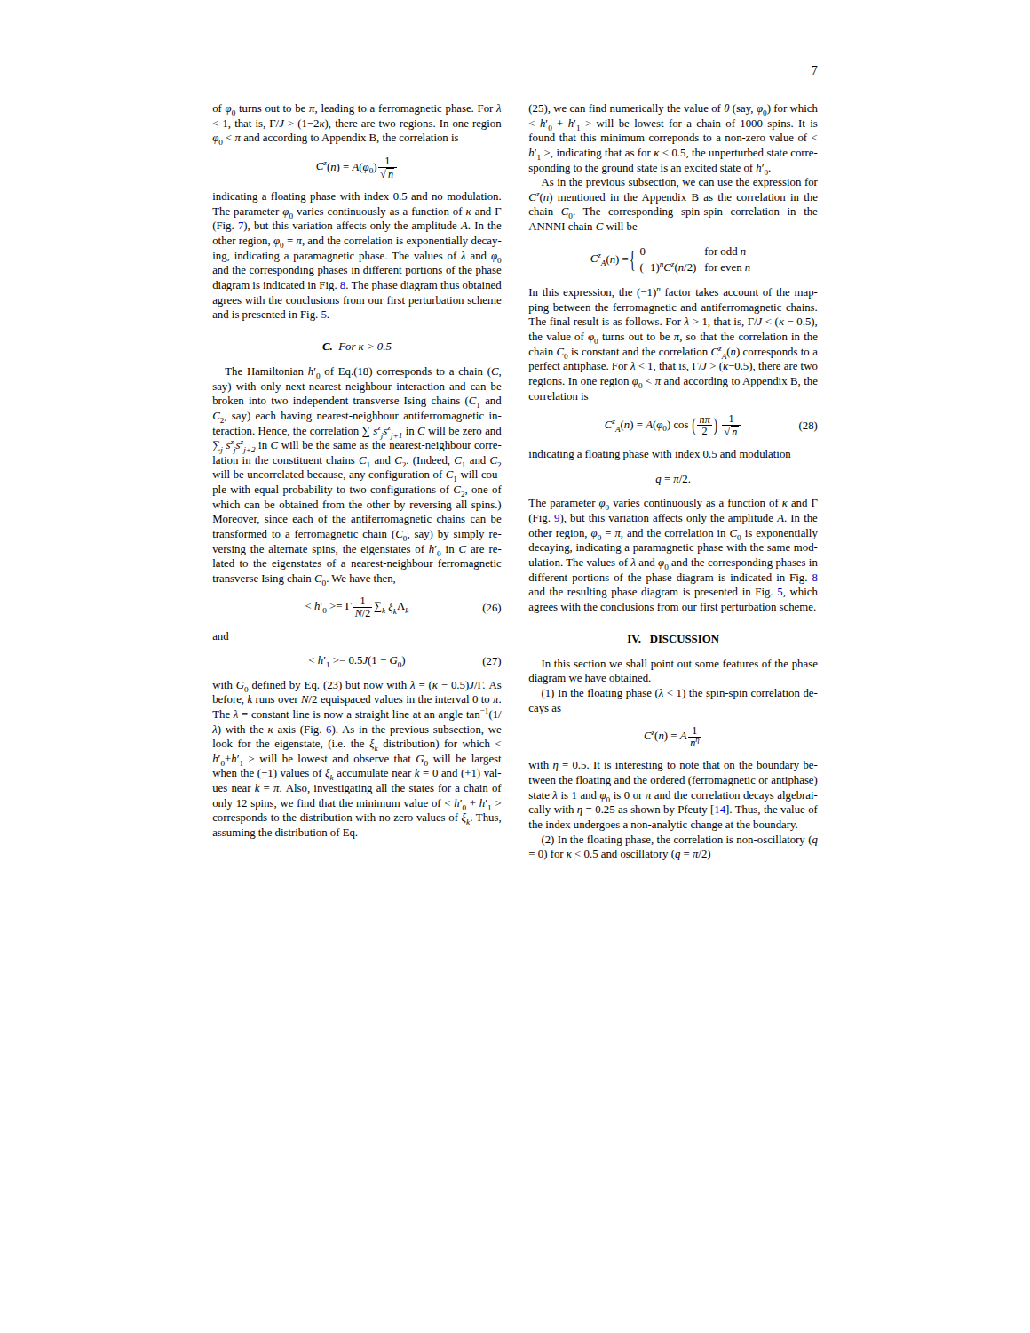7
of φ0 turns out to be π, leading to a ferromagnetic phase. For λ < 1, that is, Γ/J > (1−2κ), there are two regions. In one region φ0 < π and according to Appendix B, the correlation is
Cz(n) = A(φ0)1√n
indicating a floating phase with index 0.5 and no modulation. The parameter φ0 varies continuously as a function of κ and Γ (Fig. 7), but this variation affects only the amplitude A. In the other region, φ0 = π, and the correlation is exponentially decaying, indicating a paramagnetic phase. The values of λ and φ0 and the corresponding phases in different portions of the phase diagram is indicated in Fig. 8. The phase diagram thus obtained agrees with the conclusions from our first perturbation scheme and is presented in Fig. 5.
C. For κ > 0.5
The Hamiltonian h′0 of Eq.(18) corresponds to a chain (C, say) with only next-nearest neighbour interaction and can be broken into two independent transverse Ising chains (C1 and C2, say) each having nearest-neighbour antiferromagnetic interaction. Hence, the correlation ∑ szjszj+1 in C will be zero and ∑j szjszj+2 in C will be the same as the nearest-neighbour correlation in the constituent chains C1 and C2. (Indeed, C1 and C2 will be uncorrelated because, any configuration of C1 will couple with equal probability to two configurations of C2, one of which can be obtained from the other by reversing all spins.) Moreover, since each of the antiferromagnetic chains can be transformed to a ferromagnetic chain (C0, say) by simply reversing the alternate spins, the eigenstates of h′0 in C are related to the eigenstates of a nearest-neighbour ferromagnetic transverse Ising chain C0. We have then,
< h′0 >= Γ1 N/2∑k ξk Λk(26)
and
< h′1 >= 0.5J(1 − G0)(27)
with G0 defined by Eq. (23) but now with λ = (κ − 0.5)J/Γ. As before, k runs over N/2 equispaced values in the interval 0 to π. The λ = constant line is now a straight line at an angle tan−1(1/λ) with the κ axis (Fig. 6). As in the previous subsection, we look for the eigenstate, (i.e. the ξk distribution) for which < h′0+h′1 > will be lowest and observe that G0 will be largest when the (−1) values of ξk accumulate near k = 0 and (+1) values near k = π. Also, investigating all the states for a chain of only 12 spins, we find that the minimum value of < h′0 + h′1 > corresponds to the distribution with no zero values of ξk. Thus, assuming the distribution of Eq.
(25), we can find numerically the value of θ (say, φ0) for which < h′0 + h′1 > will be lowest for a chain of 1000 spins. It is found that this minimum correponds to a non-zero value of < h′1 >, indicating that as for κ < 0.5, the unperturbed state corresponding to the ground state is an excited state of h′0.
As in the previous subsection, we can use the expression for Cz(n) mentioned in the Appendix B as the correlation in the chain C0. The corresponding spin-spin correlation in the ANNNI chain C will be
CzA(n) = {
| 0 | for odd n |
| (−1) n C z ( n /2) | for even n |
In this expression, the (−1)n factor takes account of the mapping between the ferromagnetic and antiferromagnetic chains. The final result is as follows. For λ > 1, that is, Γ/J < (κ − 0.5), the value of φ0 turns out to be π, so that the correlation in the chain C0 is constant and the correlation CzA(n) corresponds to a perfect antiphase. For λ < 1, that is, Γ/J > (κ−0.5), there are two regions. In one region φ0 < π and according to Appendix B, the correlation is
CzA(n) = A(φ0) cos (nπ 2) 1√n(28)
indicating a floating phase with index 0.5 and modulation
q = π/2.
The parameter φ0 varies continuously as a function of κ and Γ (Fig. 9), but this variation affects only the amplitude A. In the other region, φ0 = π, and the correlation in C0 is exponentially decaying, indicating a paramagnetic phase with the same modulation. The values of λ and φ0 and the corresponding phases in different portions of the phase diagram is indicated in Fig. 8 and the resulting phase diagram is presented in Fig. 5, which agrees with the conclusions from our first perturbation scheme.
IV. DISCUSSION
In this section we shall point out some features of the phase diagram we have obtained.
(1) In the floating phase (λ < 1) the spin-spin correlation decays as
Cz(n) = A 1 nη
with η = 0.5. It is interesting to note that on the boundary between the floating and the ordered (ferromagnetic or antiphase) state λ is 1 and φ0 is 0 or π and the correlation decays algebraically with η = 0.25 as shown by Pfeuty [14]. Thus, the value of the index undergoes a non-analytic change at the boundary.
(2) In the floating phase, the correlation is non-oscillatory (q = 0) for κ < 0.5 and oscillatory (q = π/2)